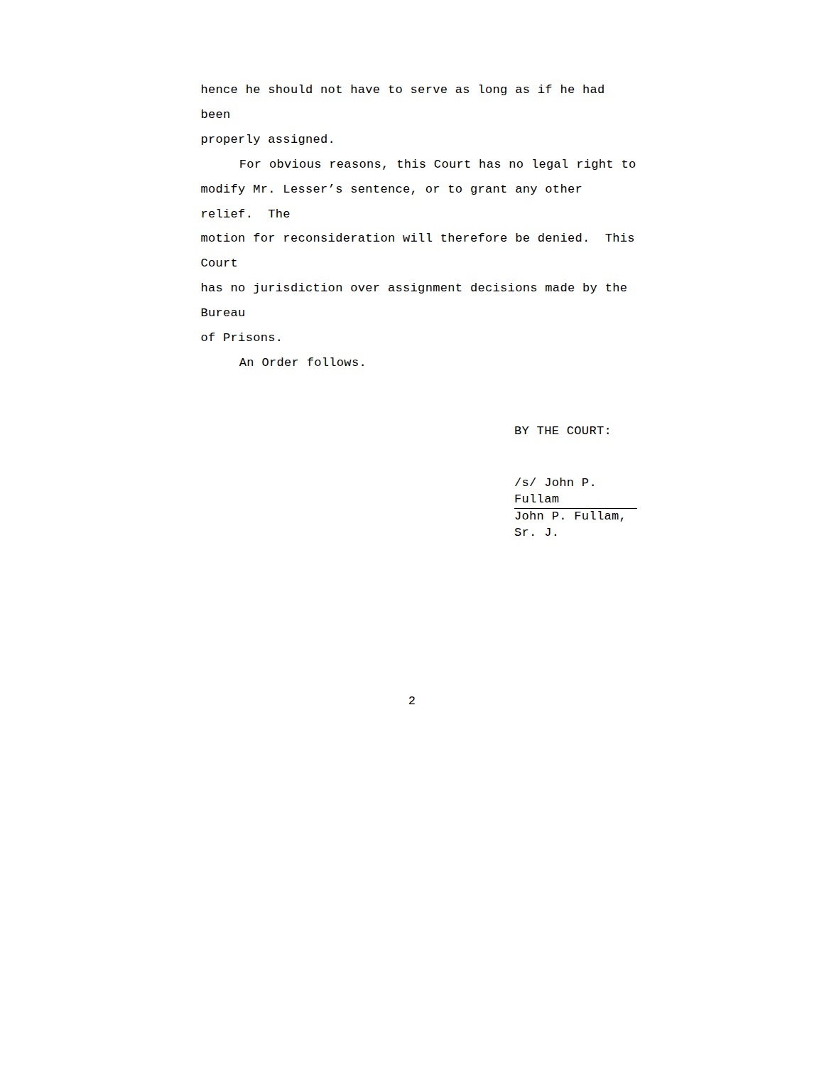hence he should not have to serve as long as if he had been
properly assigned.
For obvious reasons, this Court has no legal right to
modify Mr. Lesser’s sentence, or to grant any other relief. The
motion for reconsideration will therefore be denied. This Court
has no jurisdiction over assignment decisions made by the Bureau
of Prisons.
An Order follows.
BY THE COURT:
/s/ John P. Fullam
John P. Fullam, Sr. J.
2